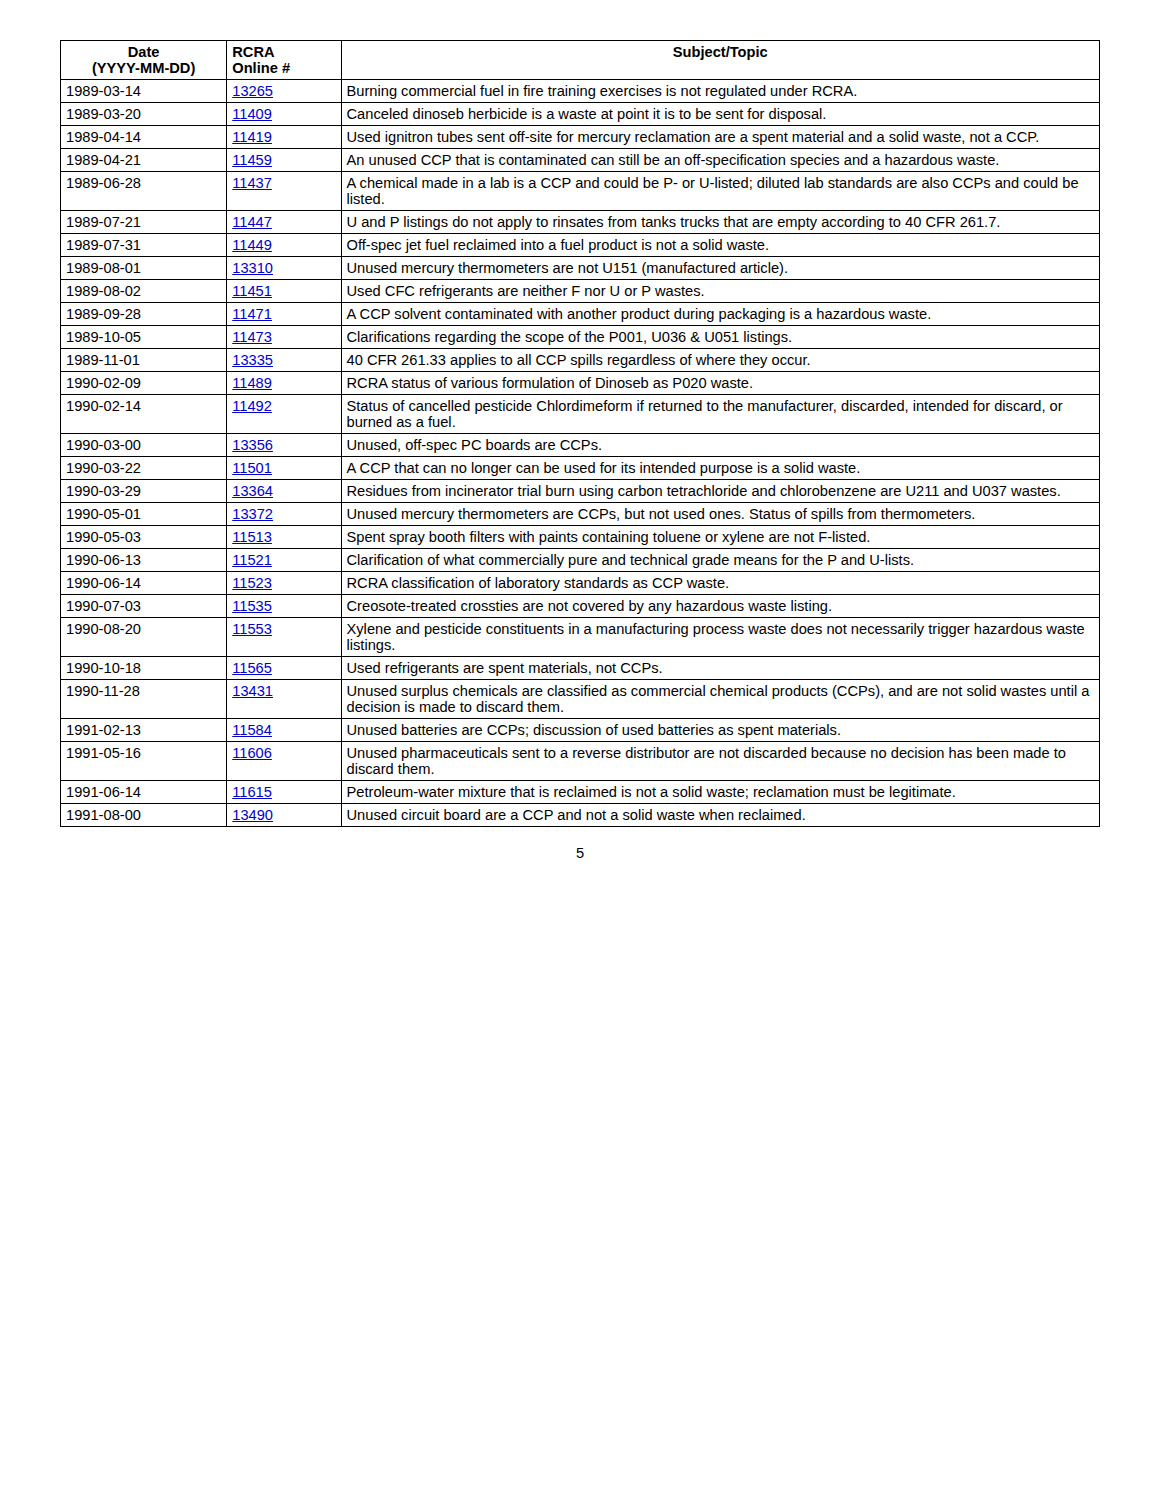| Date (YYYY-MM-DD) | RCRA Online # | Subject/Topic |
| --- | --- | --- |
| 1989-03-14 | 13265 | Burning commercial fuel in fire training exercises is not regulated under RCRA. |
| 1989-03-20 | 11409 | Canceled dinoseb herbicide is a waste at point it is to be sent for disposal. |
| 1989-04-14 | 11419 | Used ignitron tubes sent off-site for mercury reclamation are a spent material and a solid waste, not a CCP. |
| 1989-04-21 | 11459 | An unused CCP that is contaminated can still be an off-specification species and a hazardous waste. |
| 1989-06-28 | 11437 | A chemical made in a lab is a CCP and could be P- or U-listed; diluted lab standards are also CCPs and could be listed. |
| 1989-07-21 | 11447 | U and P listings do not apply to rinsates from tanks trucks that are empty according to 40 CFR 261.7. |
| 1989-07-31 | 11449 | Off-spec jet fuel reclaimed into a fuel product is not a solid waste. |
| 1989-08-01 | 13310 | Unused mercury thermometers are not U151 (manufactured article). |
| 1989-08-02 | 11451 | Used CFC refrigerants are neither F nor U or P wastes. |
| 1989-09-28 | 11471 | A CCP solvent contaminated with another product during packaging is a hazardous waste. |
| 1989-10-05 | 11473 | Clarifications regarding the scope of the P001, U036 & U051 listings. |
| 1989-11-01 | 13335 | 40 CFR 261.33 applies to all CCP spills regardless of where they occur. |
| 1990-02-09 | 11489 | RCRA status of various formulation of Dinoseb as P020 waste. |
| 1990-02-14 | 11492 | Status of cancelled pesticide Chlordimeform if returned to the manufacturer, discarded, intended for discard, or burned as a fuel. |
| 1990-03-00 | 13356 | Unused, off-spec PC boards are CCPs. |
| 1990-03-22 | 11501 | A CCP that can no longer can be used for its intended purpose is a solid waste. |
| 1990-03-29 | 13364 | Residues from incinerator trial burn using carbon tetrachloride and chlorobenzene are U211 and U037 wastes. |
| 1990-05-01 | 13372 | Unused mercury thermometers are CCPs, but not used ones. Status of spills from thermometers. |
| 1990-05-03 | 11513 | Spent spray booth filters with paints containing toluene or xylene are not F-listed. |
| 1990-06-13 | 11521 | Clarification of what commercially pure and technical grade means for the P and U-lists. |
| 1990-06-14 | 11523 | RCRA classification of laboratory standards as CCP waste. |
| 1990-07-03 | 11535 | Creosote-treated crossties are not covered by any hazardous waste listing. |
| 1990-08-20 | 11553 | Xylene and pesticide constituents in a manufacturing process waste does not necessarily trigger hazardous waste listings. |
| 1990-10-18 | 11565 | Used refrigerants are spent materials, not CCPs. |
| 1990-11-28 | 13431 | Unused surplus chemicals are classified as commercial chemical products (CCPs), and are not solid wastes until a decision is made to discard them. |
| 1991-02-13 | 11584 | Unused batteries are CCPs; discussion of used batteries as spent materials. |
| 1991-05-16 | 11606 | Unused pharmaceuticals sent to a reverse distributor are not discarded because no decision has been made to discard them. |
| 1991-06-14 | 11615 | Petroleum-water mixture that is reclaimed is not a solid waste; reclamation must be legitimate. |
| 1991-08-00 | 13490 | Unused circuit board are a CCP and not a solid waste when reclaimed. |
5